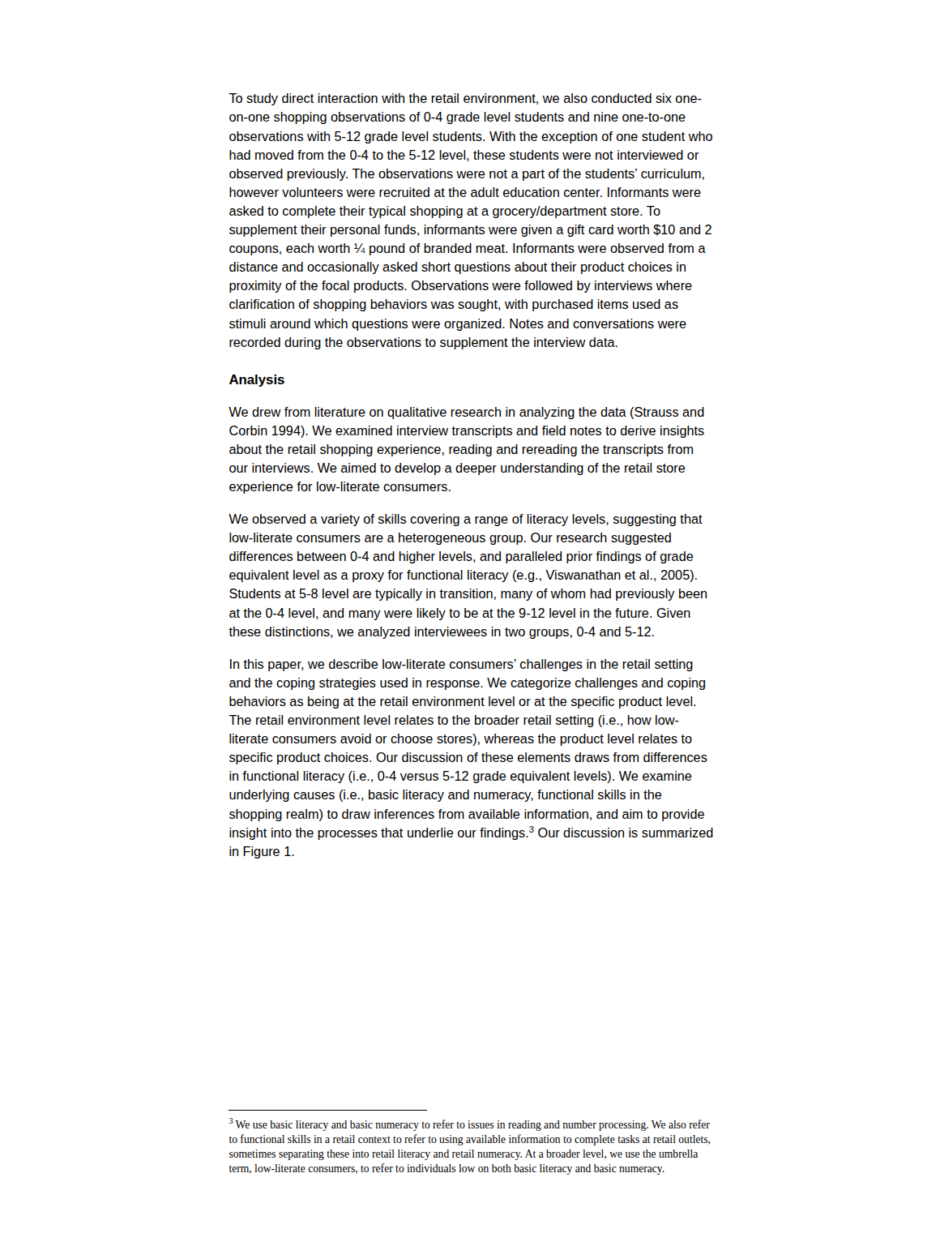To study direct interaction with the retail environment, we also conducted six one-on-one shopping observations of 0-4 grade level students and nine one-to-one observations with 5-12 grade level students. With the exception of one student who had moved from the 0-4 to the 5-12 level, these students were not interviewed or observed previously. The observations were not a part of the students’ curriculum, however volunteers were recruited at the adult education center. Informants were asked to complete their typical shopping at a grocery/department store. To supplement their personal funds, informants were given a gift card worth $10 and 2 coupons, each worth ¼ pound of branded meat. Informants were observed from a distance and occasionally asked short questions about their product choices in proximity of the focal products. Observations were followed by interviews where clarification of shopping behaviors was sought, with purchased items used as stimuli around which questions were organized. Notes and conversations were recorded during the observations to supplement the interview data.
Analysis
We drew from literature on qualitative research in analyzing the data (Strauss and Corbin 1994). We examined interview transcripts and field notes to derive insights about the retail shopping experience, reading and rereading the transcripts from our interviews. We aimed to develop a deeper understanding of the retail store experience for low-literate consumers.
We observed a variety of skills covering a range of literacy levels, suggesting that low-literate consumers are a heterogeneous group. Our research suggested differences between 0-4 and higher levels, and paralleled prior findings of grade equivalent level as a proxy for functional literacy (e.g., Viswanathan et al., 2005). Students at 5-8 level are typically in transition, many of whom had previously been at the 0-4 level, and many were likely to be at the 9-12 level in the future. Given these distinctions, we analyzed interviewees in two groups, 0-4 and 5-12.
In this paper, we describe low-literate consumers’ challenges in the retail setting and the coping strategies used in response. We categorize challenges and coping behaviors as being at the retail environment level or at the specific product level. The retail environment level relates to the broader retail setting (i.e., how low-literate consumers avoid or choose stores), whereas the product level relates to specific product choices. Our discussion of these elements draws from differences in functional literacy (i.e., 0-4 versus 5-12 grade equivalent levels). We examine underlying causes (i.e., basic literacy and numeracy, functional skills in the shopping realm) to draw inferences from available information, and aim to provide insight into the processes that underlie our findings.3 Our discussion is summarized in Figure 1.
3 We use basic literacy and basic numeracy to refer to issues in reading and number processing. We also refer to functional skills in a retail context to refer to using available information to complete tasks at retail outlets, sometimes separating these into retail literacy and retail numeracy. At a broader level, we use the umbrella term, low-literate consumers, to refer to individuals low on both basic literacy and basic numeracy.